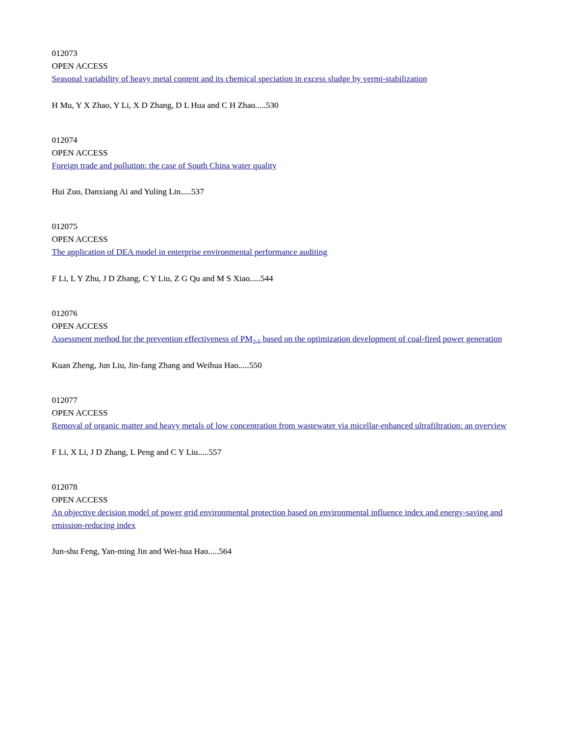012073
OPEN ACCESS
Seasonal variability of heavy metal content and its chemical speciation in excess sludge by vermi-stabilization
H Mu, Y X Zhao, Y Li, X D Zhang, D L Hua and C H Zhao.....530
012074
OPEN ACCESS
Foreign trade and pollution: the case of South China water quality
Hui Zuo, Danxiang Ai and Yuling Lin.....537
012075
OPEN ACCESS
The application of DEA model in enterprise environmental performance auditing
F Li, L Y Zhu, J D Zhang, C Y Liu, Z G Qu and M S Xiao.....544
012076
OPEN ACCESS
Assessment method for the prevention effectiveness of PM2.5 based on the optimization development of coal-fired power generation
Kuan Zheng, Jun Liu, Jin-fang Zhang and Weihua Hao.....550
012077
OPEN ACCESS
Removal of organic matter and heavy metals of low concentration from wastewater via micellar-enhanced ultrafiltration: an overview
F Li, X Li, J D Zhang, L Peng and C Y Liu.....557
012078
OPEN ACCESS
An objective decision model of power grid environmental protection based on environmental influence index and energy-saving and emission-reducing index
Jun-shu Feng, Yan-ming Jin and Wei-hua Hao.....564